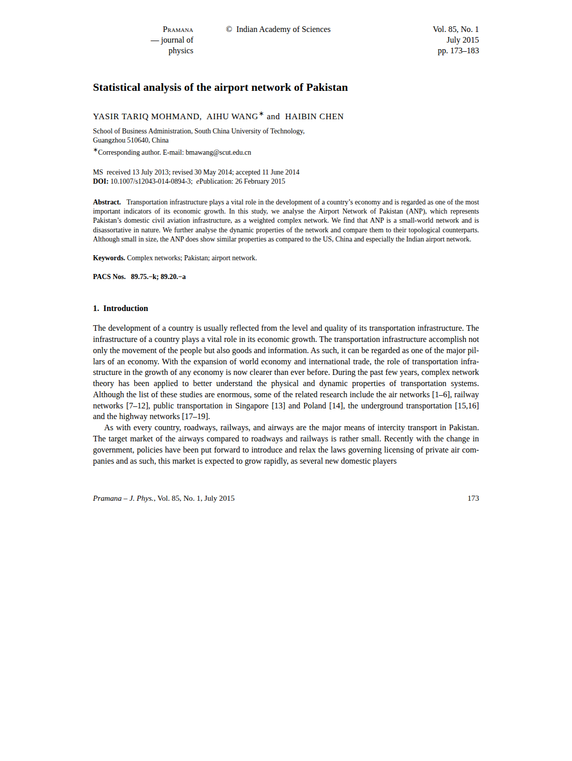| Pramana — journal of physics | © Indian Academy of Sciences | Vol. 85, No. 1 July 2015 pp. 173–183 |
Statistical analysis of the airport network of Pakistan
YASIR TARIQ MOHMAND, AIHU WANG∗ and HAIBIN CHEN
School of Business Administration, South China University of Technology, Guangzhou 510640, China
∗Corresponding author. E-mail: bmawang@scut.edu.cn
MS received 13 July 2013; revised 30 May 2014; accepted 11 June 2014 DOI: 10.1007/s12043-014-0894-3; e Publication: 26 February 2015
Abstract. Transportation infrastructure plays a vital role in the development of a country’s economy and is regarded as one of the most important indicators of its economic growth. In this study, we analyse the Airport Network of Pakistan (ANP), which represents Pakistan’s domestic civil aviation infrastructure, as a weighted complex network. We find that ANP is a small-world network and is disassortative in nature. We further analyse the dynamic properties of the network and compare them to their topological counterparts. Although small in size, the ANP does show similar properties as compared to the US, China and especially the Indian airport network.
Keywords. Complex networks; Pakistan; airport network.
PACS Nos. 89.75.−k; 89.20.−a
1. Introduction
The development of a country is usually reflected from the level and quality of its transportation infrastructure. The infrastructure of a country plays a vital role in its economic growth. The transportation infrastructure accomplish not only the movement of the people but also goods and information. As such, it can be regarded as one of the major pillars of an economy. With the expansion of world economy and international trade, the role of transportation infrastructure in the growth of any economy is now clearer than ever before. During the past few years, complex network theory has been applied to better understand the physical and dynamic properties of transportation systems. Although the list of these studies are enormous, some of the related research include the air networks [1–6], railway networks [7–12], public transportation in Singapore [13] and Poland [14], the underground transportation [15,16] and the highway networks [17–19].
As with every country, roadways, railways, and airways are the major means of intercity transport in Pakistan. The target market of the airways compared to roadways and railways is rather small. Recently with the change in government, policies have been put forward to introduce and relax the laws governing licensing of private air companies and as such, this market is expected to grow rapidly, as several new domestic players
| Pramana – J. Phys. , Vol. 85, No. 1, July 2015 | 173 |